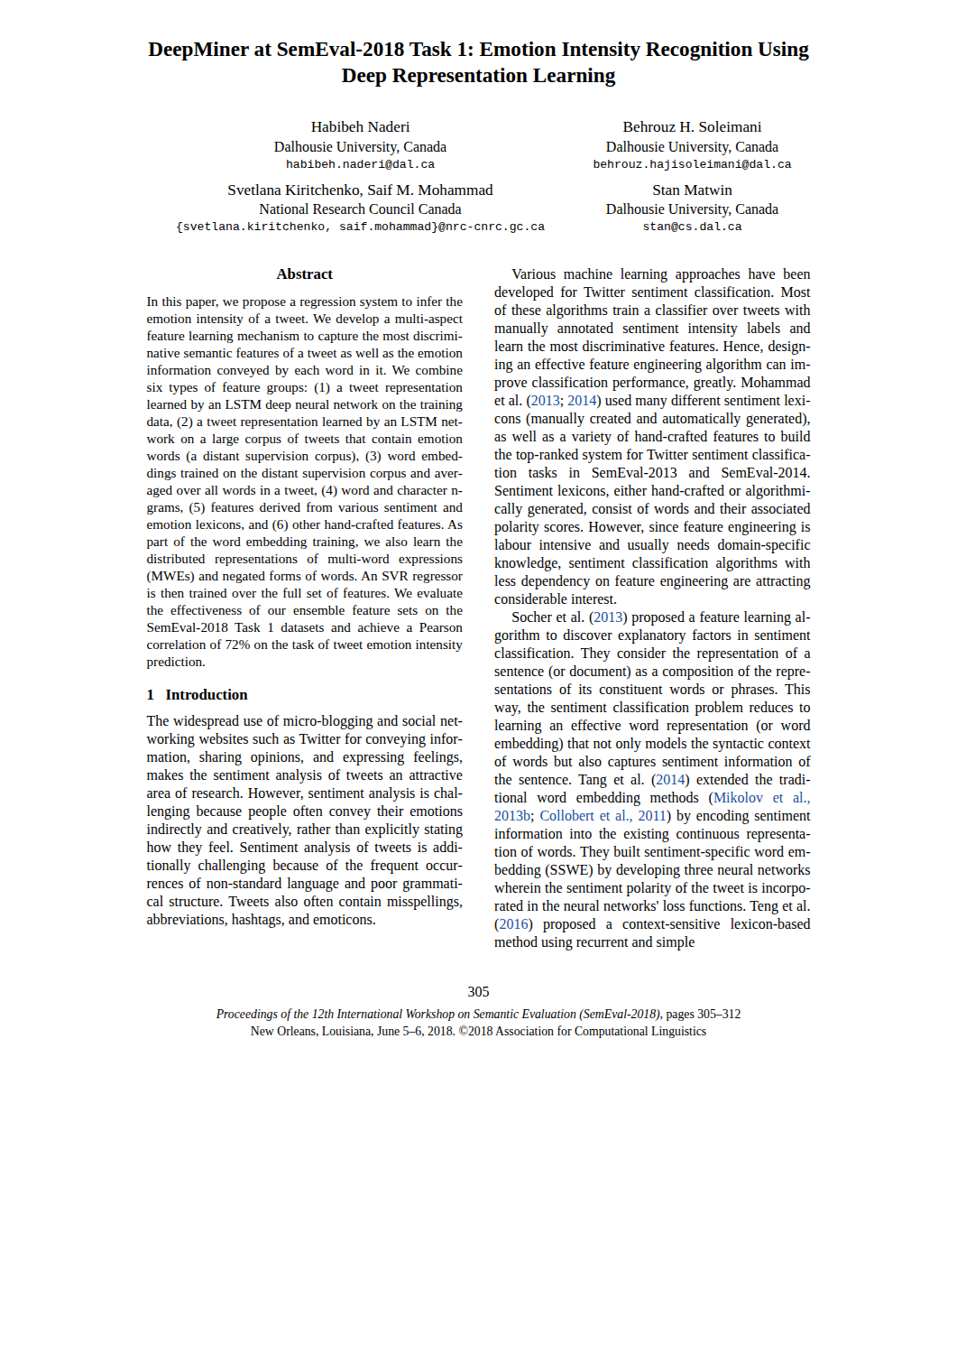DeepMiner at SemEval-2018 Task 1: Emotion Intensity Recognition Using
Deep Representation Learning
| Habibeh Naderi Dalhousie University, Canada habibeh.naderi@dal.ca | Behrouz H. Soleimani Dalhousie University, Canada behrouz.hajisoleimani@dal.ca |
| Svetlana Kiritchenko, Saif M. Mohammad National Research Council Canada {svetlana.kiritchenko, saif.mohammad}@nrc-cnrc.gc.ca | Stan Matwin Dalhousie University, Canada stan@cs.dal.ca |
Abstract
In this paper, we propose a regression system to infer the emotion intensity of a tweet. We develop a multi-aspect feature learning mechanism to capture the most discriminative semantic features of a tweet as well as the emotion information conveyed by each word in it. We combine six types of feature groups: (1) a tweet representation learned by an LSTM deep neural network on the training data, (2) a tweet representation learned by an LSTM network on a large corpus of tweets that contain emotion words (a distant supervision corpus), (3) word embeddings trained on the distant supervision corpus and averaged over all words in a tweet, (4) word and character n-grams, (5) features derived from various sentiment and emotion lexicons, and (6) other hand-crafted features. As part of the word embedding training, we also learn the distributed representations of multi-word expressions (MWEs) and negated forms of words. An SVR regressor is then trained over the full set of features. We evaluate the effectiveness of our ensemble feature sets on the SemEval-2018 Task 1 datasets and achieve a Pearson correlation of 72% on the task of tweet emotion intensity prediction.
1 Introduction
The widespread use of micro-blogging and social networking websites such as Twitter for conveying information, sharing opinions, and expressing feelings, makes the sentiment analysis of tweets an attractive area of research. However, sentiment analysis is challenging because people often convey their emotions indirectly and creatively, rather than explicitly stating how they feel. Sentiment analysis of tweets is additionally challenging because of the frequent occurrences of non-standard language and poor grammatical structure. Tweets also often contain misspellings, abbreviations, hashtags, and emoticons.
Various machine learning approaches have been developed for Twitter sentiment classification. Most of these algorithms train a classifier over tweets with manually annotated sentiment intensity labels and learn the most discriminative features. Hence, designing an effective feature engineering algorithm can improve classification performance, greatly. Mohammad et al. (2013; 2014) used many different sentiment lexicons (manually created and automatically generated), as well as a variety of hand-crafted features to build the top-ranked system for Twitter sentiment classification tasks in SemEval-2013 and SemEval-2014. Sentiment lexicons, either hand-crafted or algorithmically generated, consist of words and their associated polarity scores. However, since feature engineering is labour intensive and usually needs domain-specific knowledge, sentiment classification algorithms with less dependency on feature engineering are attracting considerable interest.
Socher et al. (2013) proposed a feature learning algorithm to discover explanatory factors in sentiment classification. They consider the representation of a sentence (or document) as a composition of the representations of its constituent words or phrases. This way, the sentiment classification problem reduces to learning an effective word representation (or word embedding) that not only models the syntactic context of words but also captures sentiment information of the sentence. Tang et al. (2014) extended the traditional word embedding methods (Mikolov et al., 2013b; Collobert et al., 2011) by encoding sentiment information into the existing continuous representation of words. They built sentiment-specific word embedding (SSWE) by developing three neural networks wherein the sentiment polarity of the tweet is incorporated in the neural networks' loss functions. Teng et al. (2016) proposed a context-sensitive lexicon-based method using recurrent and simple
305
Proceedings of the 12th International Workshop on Semantic Evaluation (SemEval-2018), pages 305–312
New Orleans, Louisiana, June 5–6, 2018. ©2018 Association for Computational Linguistics